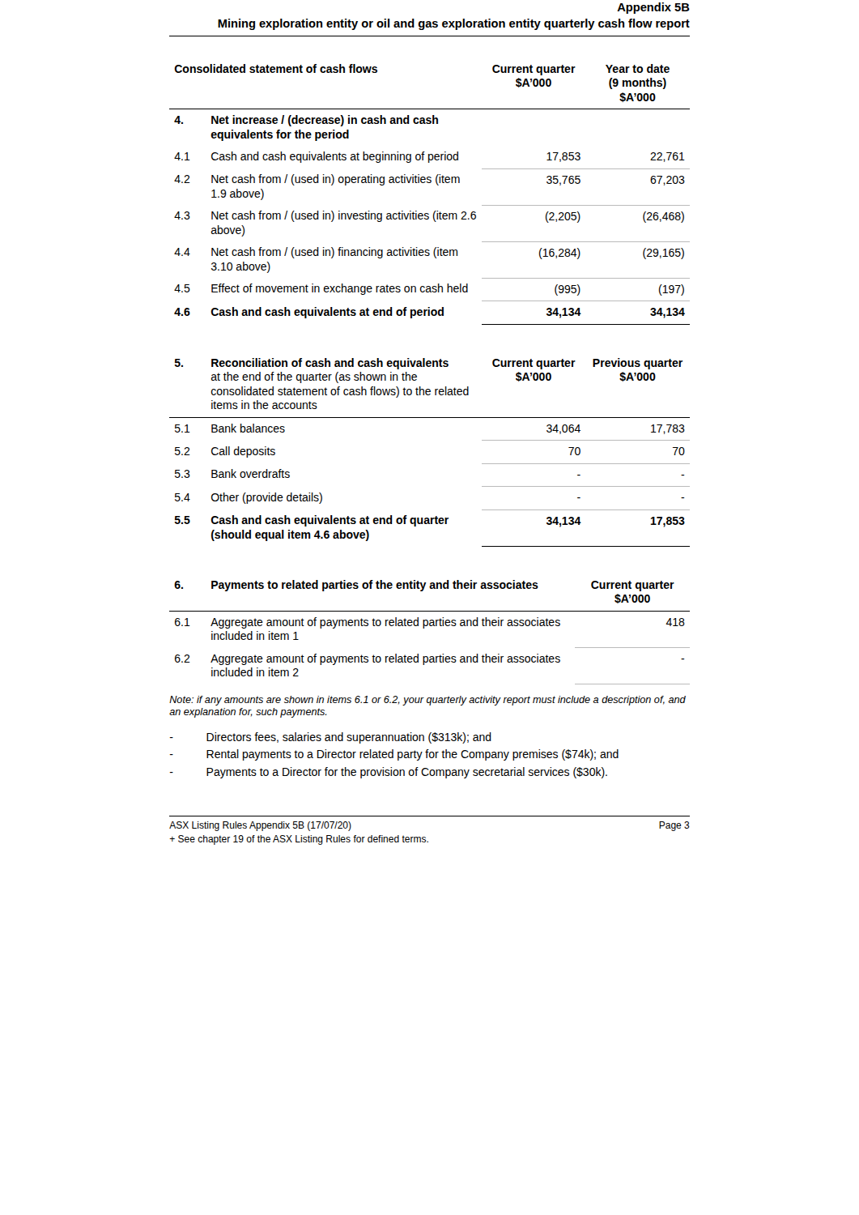Appendix 5B
Mining exploration entity or oil and gas exploration entity quarterly cash flow report
| Consolidated statement of cash flows | Current quarter $A’000 | Year to date (9 months) $A’000 |
| --- | --- | --- |
| 4. | Net increase / (decrease) in cash and cash equivalents for the period | | |
| 4.1 | Cash and cash equivalents at beginning of period | 17,853 | 22,761 |
| 4.2 | Net cash from / (used in) operating activities (item 1.9 above) | 35,765 | 67,203 |
| 4.3 | Net cash from / (used in) investing activities (item 2.6 above) | (2,205) | (26,468) |
| 4.4 | Net cash from / (used in) financing activities (item 3.10 above) | (16,284) | (29,165) |
| 4.5 | Effect of movement in exchange rates on cash held | (995) | (197) |
| 4.6 | Cash and cash equivalents at end of period | 34,134 | 34,134 |
| 5. | Reconciliation of cash and cash equivalents at the end of the quarter (as shown in the consolidated statement of cash flows) to the related items in the accounts | Current quarter $A’000 | Previous quarter $A’000 |
| --- | --- | --- | --- |
| 5.1 | Bank balances | 34,064 | 17,783 |
| 5.2 | Call deposits | 70 | 70 |
| 5.3 | Bank overdrafts | - | - |
| 5.4 | Other (provide details) | - | - |
| 5.5 | Cash and cash equivalents at end of quarter (should equal item 4.6 above) | 34,134 | 17,853 |
| 6. | Payments to related parties of the entity and their associates | Current quarter $A’000 |
| --- | --- | --- |
| 6.1 | Aggregate amount of payments to related parties and their associates included in item 1 | 418 |
| 6.2 | Aggregate amount of payments to related parties and their associates included in item 2 | - |
Note: if any amounts are shown in items 6.1 or 6.2, your quarterly activity report must include a description of, and an explanation for, such payments.
Directors fees, salaries and superannuation ($313k); and
Rental payments to a Director related party for the Company premises ($74k); and
Payments to a Director for the provision of Company secretarial services ($30k).
ASX Listing Rules Appendix 5B (17/07/20)
Page 3
+ See chapter 19 of the ASX Listing Rules for defined terms.